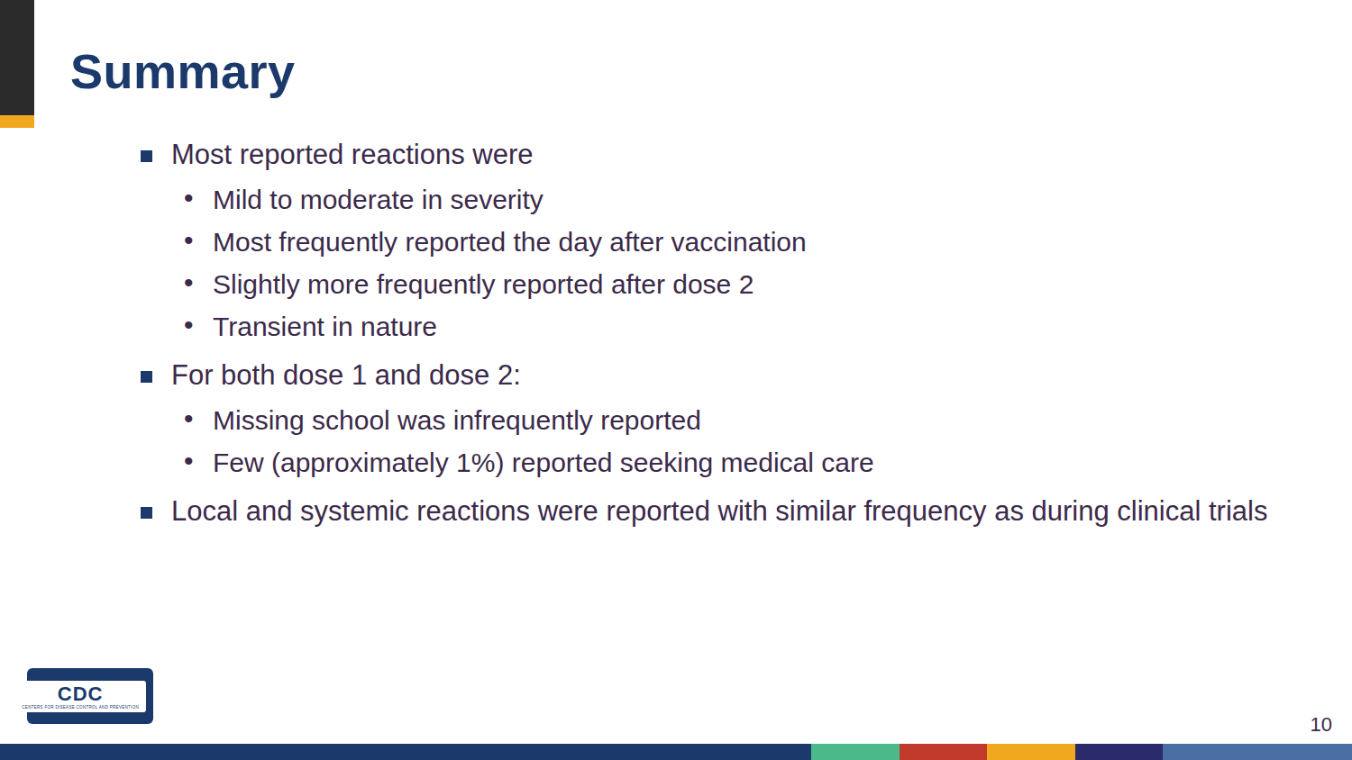Summary
Most reported reactions were
Mild to moderate in severity
Most frequently reported the day after vaccination
Slightly more frequently reported after dose 2
Transient in nature
For both dose 1 and dose 2:
Missing school was infrequently reported
Few (approximately 1%) reported seeking medical care
Local and systemic reactions were reported with similar frequency as during clinical trials
✝
CDC
CENTERS FOR DISEASE CONTROL AND PREVENTION
10